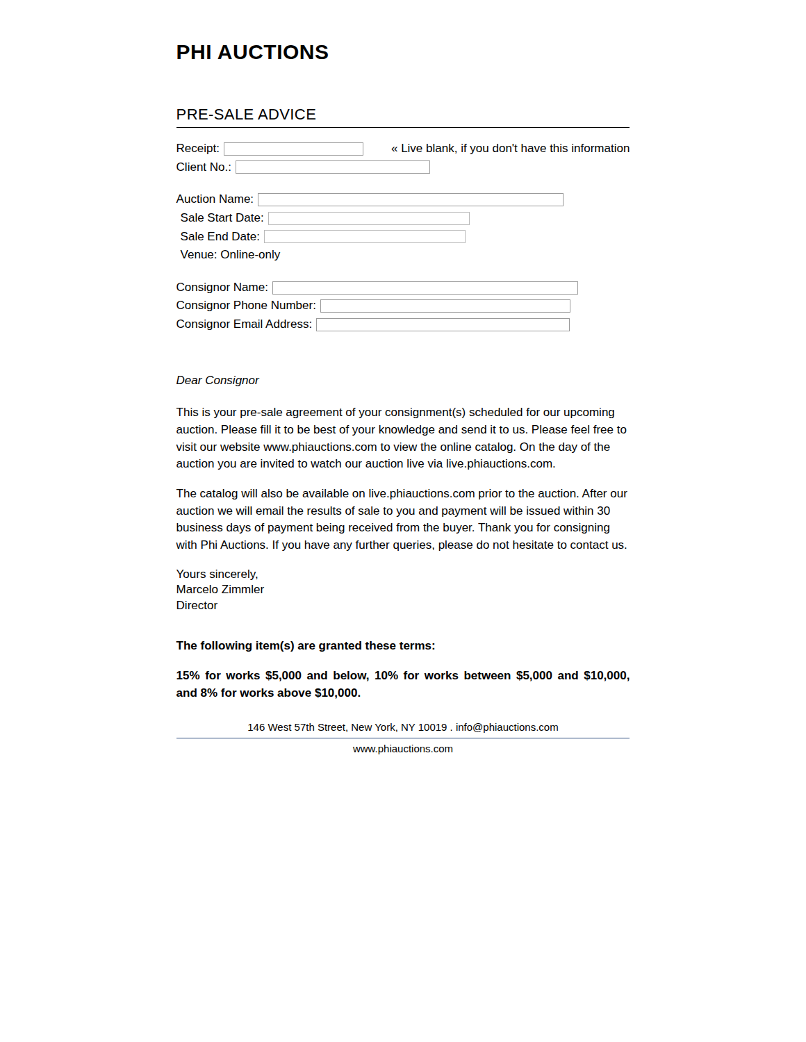PHI AUCTIONS
PRE-SALE ADVICE
Receipt: « Live blank, if you don't have this information
Client No.:
Auction Name:
Sale Start Date:
Sale End Date:
Venue: Online-only
Consignor Name:
Consignor Phone Number:
Consignor Email Address:
Dear Consignor
This is your pre-sale agreement of your consignment(s) scheduled for our upcoming auction. Please fill it to be best of your knowledge and send it to us. Please feel free to visit our website www.phiauctions.com to view the online catalog. On the day of the auction you are invited to watch our auction live via live.phiauctions.com.
The catalog will also be available on live.phiauctions.com prior to the auction. After our auction we will email the results of sale to you and payment will be issued within 30 business days of payment being received from the buyer. Thank you for consigning with Phi Auctions. If you have any further queries, please do not hesitate to contact us.
Yours sincerely,
Marcelo Zimmler
Director
The following item(s) are granted these terms:
15% for works $5,000 and below, 10% for works between $5,000 and $10,000, and 8% for works above $10,000.
146 West 57th Street, New York, NY 10019 . info@phiauctions.com www.phiauctions.com